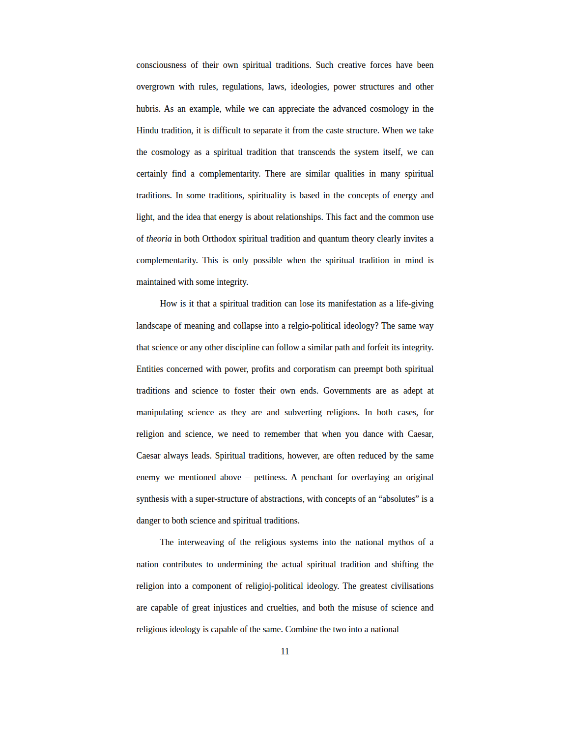consciousness of their own spiritual traditions. Such creative forces have been overgrown with rules, regulations, laws, ideologies, power structures and other hubris. As an example, while we can appreciate the advanced cosmology in the Hindu tradition, it is difficult to separate it from the caste structure. When we take the cosmology as a spiritual tradition that transcends the system itself, we can certainly find a complementarity. There are similar qualities in many spiritual traditions. In some traditions, spirituality is based in the concepts of energy and light, and the idea that energy is about relationships. This fact and the common use of theoria in both Orthodox spiritual tradition and quantum theory clearly invites a complementarity. This is only possible when the spiritual tradition in mind is maintained with some integrity.
How is it that a spiritual tradition can lose its manifestation as a life-giving landscape of meaning and collapse into a relgio-political ideology? The same way that science or any other discipline can follow a similar path and forfeit its integrity. Entities concerned with power, profits and corporatism can preempt both spiritual traditions and science to foster their own ends. Governments are as adept at manipulating science as they are and subverting religions. In both cases, for religion and science, we need to remember that when you dance with Caesar, Caesar always leads. Spiritual traditions, however, are often reduced by the same enemy we mentioned above – pettiness. A penchant for overlaying an original synthesis with a super-structure of abstractions, with concepts of an “absolutes” is a danger to both science and spiritual traditions.
The interweaving of the religious systems into the national mythos of a nation contributes to undermining the actual spiritual tradition and shifting the religion into a component of religioj-political ideology. The greatest civilisations are capable of great injustices and cruelties, and both the misuse of science and religious ideology is capable of the same. Combine the two into a national
11